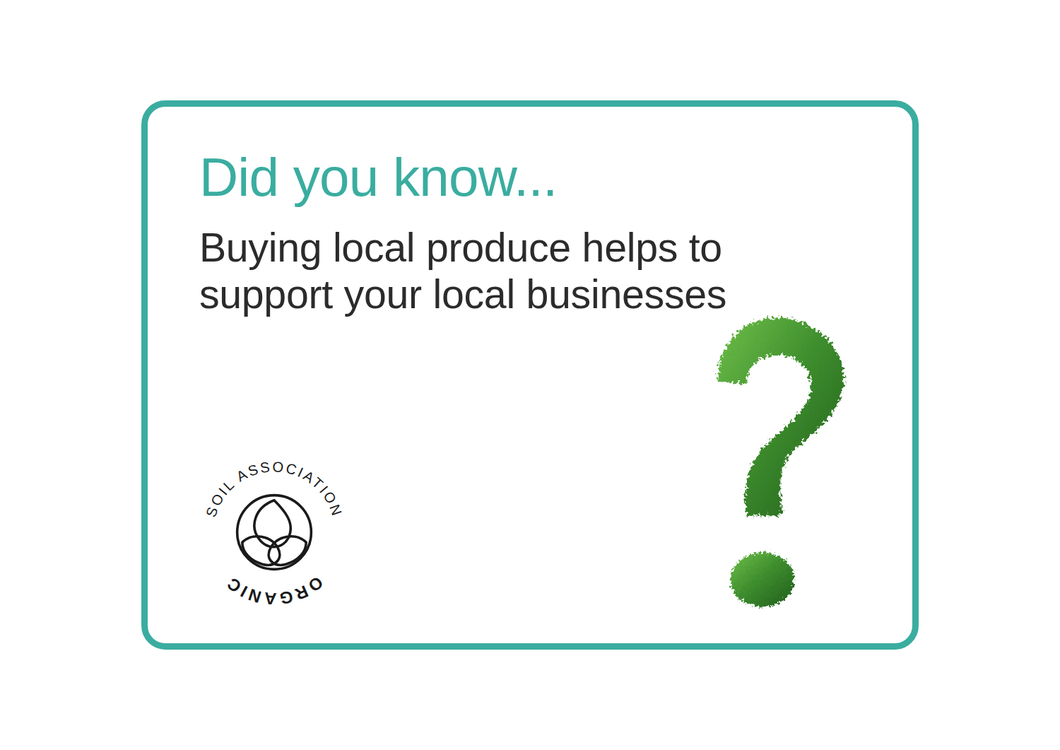Did you know...
Buying local produce helps to support your local businesses
SOIL ASSOCIATION ORGANIC